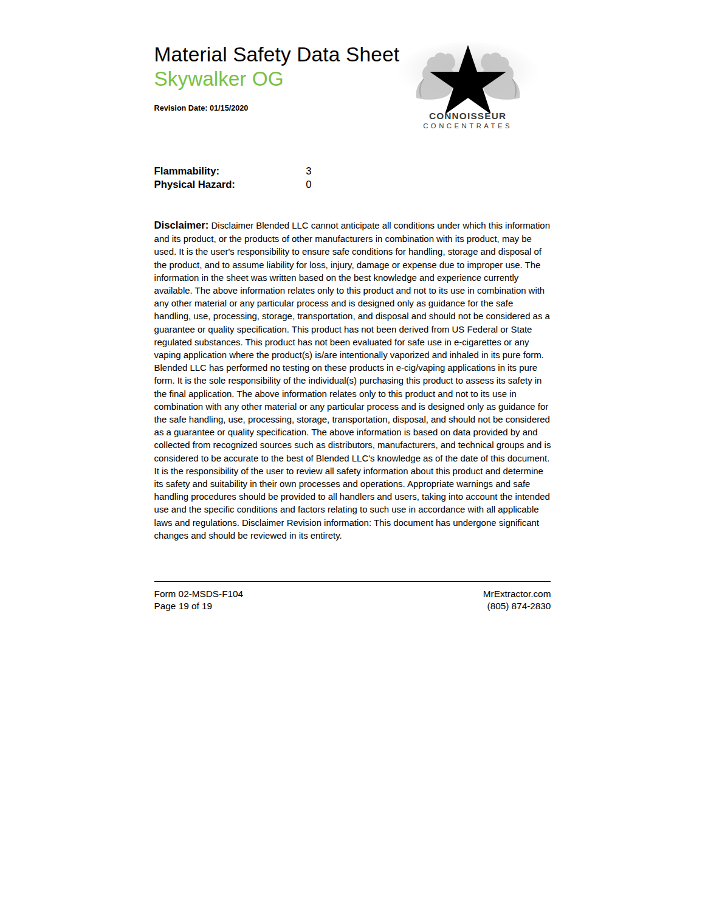Material Safety Data Sheet
Skywalker OG
Revision Date: 01/15/2020
CONNOISSEUR
CONCENTRATES
| Flammability: | 3 |
| Physical Hazard: | 0 |
Disclaimer: Disclaimer Blended LLC cannot anticipate all conditions under which this information and its product, or the products of other manufacturers in combination with its product, may be used. It is the user's responsibility to ensure safe conditions for handling, storage and disposal of the product, and to assume liability for loss, injury, damage or expense due to improper use. The information in the sheet was written based on the best knowledge and experience currently available. The above information relates only to this product and not to its use in combination with any other material or any particular process and is designed only as guidance for the safe handling, use, processing, storage, transportation, and disposal and should not be considered as a guarantee or quality specification. This product has not been derived from US Federal or State regulated substances. This product has not been evaluated for safe use in e-cigarettes or any vaping application where the product(s) is/are intentionally vaporized and inhaled in its pure form. Blended LLC has performed no testing on these products in e-cig/vaping applications in its pure form. It is the sole responsibility of the individual(s) purchasing this product to assess its safety in the final application. The above information relates only to this product and not to its use in combination with any other material or any particular process and is designed only as guidance for the safe handling, use, processing, storage, transportation, disposal, and should not be considered as a guarantee or quality specification. The above information is based on data provided by and collected from recognized sources such as distributors, manufacturers, and technical groups and is considered to be accurate to the best of Blended LLC's knowledge as of the date of this document. It is the responsibility of the user to review all safety information about this product and determine its safety and suitability in their own processes and operations. Appropriate warnings and safe handling procedures should be provided to all handlers and users, taking into account the intended use and the specific conditions and factors relating to such use in accordance with all applicable laws and regulations. Disclaimer Revision information: This document has undergone significant changes and should be reviewed in its entirety.
Form 02-MSDS-F104 Page 19 of 19
MrExtractor.com (805) 874-2830